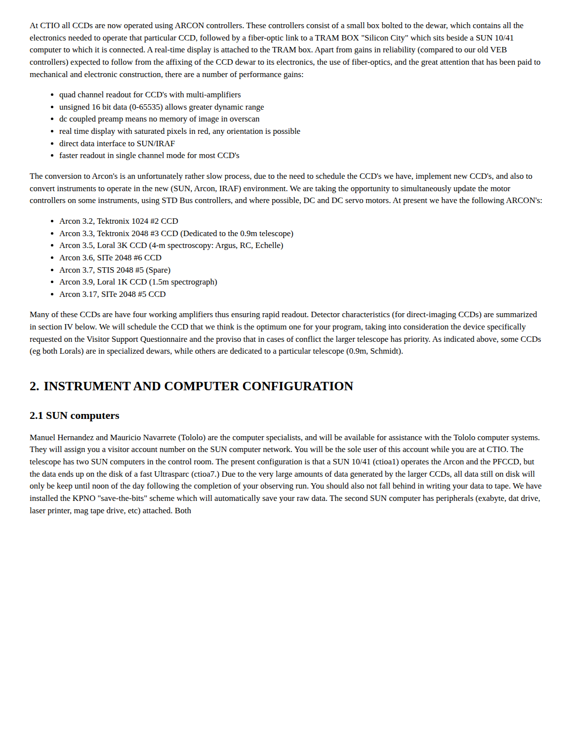At CTIO all CCDs are now operated using ARCON controllers. These controllers consist of a small box bolted to the dewar, which contains all the electronics needed to operate that particular CCD, followed by a fiber-optic link to a TRAM BOX "Silicon City" which sits beside a SUN 10/41 computer to which it is connected. A real-time display is attached to the TRAM box. Apart from gains in reliability (compared to our old VEB controllers) expected to follow from the affixing of the CCD dewar to its electronics, the use of fiber-optics, and the great attention that has been paid to mechanical and electronic construction, there are a number of performance gains:
quad channel readout for CCD's with multi-amplifiers
unsigned 16 bit data (0-65535) allows greater dynamic range
dc coupled preamp means no memory of image in overscan
real time display with saturated pixels in red, any orientation is possible
direct data interface to SUN/IRAF
faster readout in single channel mode for most CCD's
The conversion to Arcon's is an unfortunately rather slow process, due to the need to schedule the CCD's we have, implement new CCD's, and also to convert instruments to operate in the new (SUN, Arcon, IRAF) environment. We are taking the opportunity to simultaneously update the motor controllers on some instruments, using STD Bus controllers, and where possible, DC and DC servo motors. At present we have the following ARCON's:
Arcon 3.2, Tektronix 1024 #2 CCD
Arcon 3.3, Tektronix 2048 #3 CCD (Dedicated to the 0.9m telescope)
Arcon 3.5, Loral 3K CCD (4-m spectroscopy: Argus, RC, Echelle)
Arcon 3.6, SITe 2048 #6 CCD
Arcon 3.7, STIS 2048 #5 (Spare)
Arcon 3.9, Loral 1K CCD (1.5m spectrograph)
Arcon 3.17, SITe 2048 #5 CCD
Many of these CCDs are have four working amplifiers thus ensuring rapid readout. Detector characteristics (for direct-imaging CCDs) are summarized in section IV below. We will schedule the CCD that we think is the optimum one for your program, taking into consideration the device specifically requested on the Visitor Support Questionnaire and the proviso that in cases of conflict the larger telescope has priority. As indicated above, some CCDs (eg both Lorals) are in specialized dewars, while others are dedicated to a particular telescope (0.9m, Schmidt).
2. INSTRUMENT AND COMPUTER CONFIGURATION
2.1 SUN computers
Manuel Hernandez and Mauricio Navarrete (Tololo) are the computer specialists, and will be available for assistance with the Tololo computer systems. They will assign you a visitor account number on the SUN computer network. You will be the sole user of this account while you are at CTIO. The telescope has two SUN computers in the control room. The present configuration is that a SUN 10/41 (ctioa1) operates the Arcon and the PFCCD, but the data ends up on the disk of a fast Ultrasparc (ctioa7.) Due to the very large amounts of data generated by the larger CCDs, all data still on disk will only be keep until noon of the day following the completion of your observing run. You should also not fall behind in writing your data to tape. We have installed the KPNO "save-the-bits" scheme which will automatically save your raw data. The second SUN computer has peripherals (exabyte, dat drive, laser printer, mag tape drive, etc) attached. Both